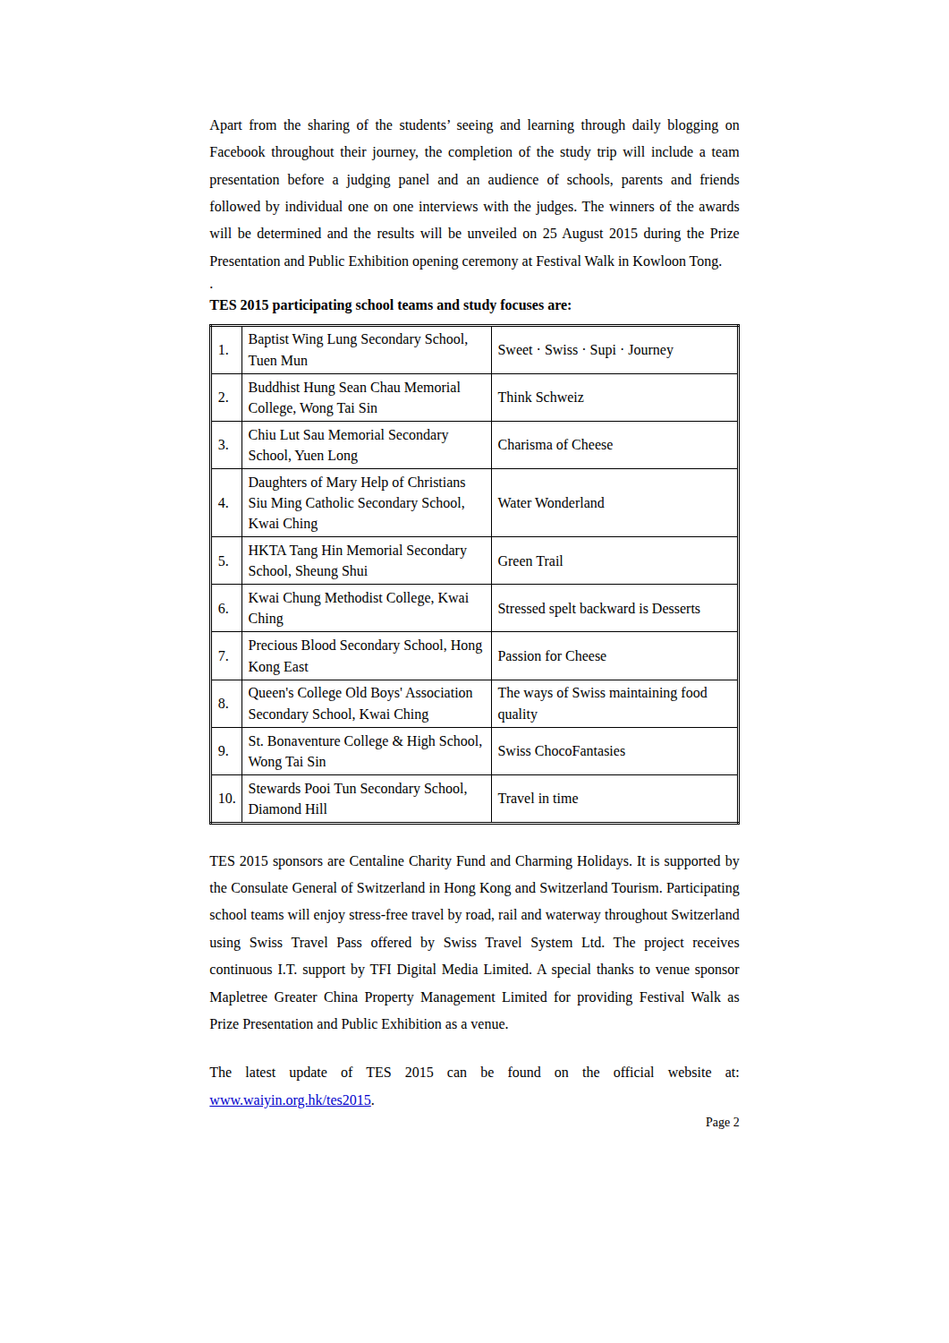Apart from the sharing of the students’ seeing and learning through daily blogging on Facebook throughout their journey, the completion of the study trip will include a team presentation before a judging panel and an audience of schools, parents and friends followed by individual one on one interviews with the judges. The winners of the awards will be determined and the results will be unveiled on 25 August 2015 during the Prize Presentation and Public Exhibition opening ceremony at Festival Walk in Kowloon Tong.
.
TES 2015 participating school teams and study focuses are:
| 1. | Baptist Wing Lung Secondary School, Tuen Mun | Sweet · Swiss · Supi · Journey |
| 2. | Buddhist Hung Sean Chau Memorial College, Wong Tai Sin | Think Schweiz |
| 3. | Chiu Lut Sau Memorial Secondary School, Yuen Long | Charisma of Cheese |
| 4. | Daughters of Mary Help of Christians Siu Ming Catholic Secondary School, Kwai Ching | Water Wonderland |
| 5. | HKTA Tang Hin Memorial Secondary School, Sheung Shui | Green Trail |
| 6. | Kwai Chung Methodist College, Kwai Ching | Stressed spelt backward is Desserts |
| 7. | Precious Blood Secondary School, Hong Kong East | Passion for Cheese |
| 8. | Queen's College Old Boys' Association Secondary School, Kwai Ching | The ways of Swiss maintaining food quality |
| 9. | St. Bonaventure College & High School, Wong Tai Sin | Swiss ChocoFantasies |
| 10. | Stewards Pooi Tun Secondary School, Diamond Hill | Travel in time |
TES 2015 sponsors are Centaline Charity Fund and Charming Holidays. It is supported by the Consulate General of Switzerland in Hong Kong and Switzerland Tourism. Participating school teams will enjoy stress-free travel by road, rail and waterway throughout Switzerland using Swiss Travel Pass offered by Swiss Travel System Ltd. The project receives continuous I.T. support by TFI Digital Media Limited. A special thanks to venue sponsor Mapletree Greater China Property Management Limited for providing Festival Walk as Prize Presentation and Public Exhibition as a venue.
The latest update of TES 2015 can be found on the official website at: www.waiyin.org.hk/tes2015.
Page 2